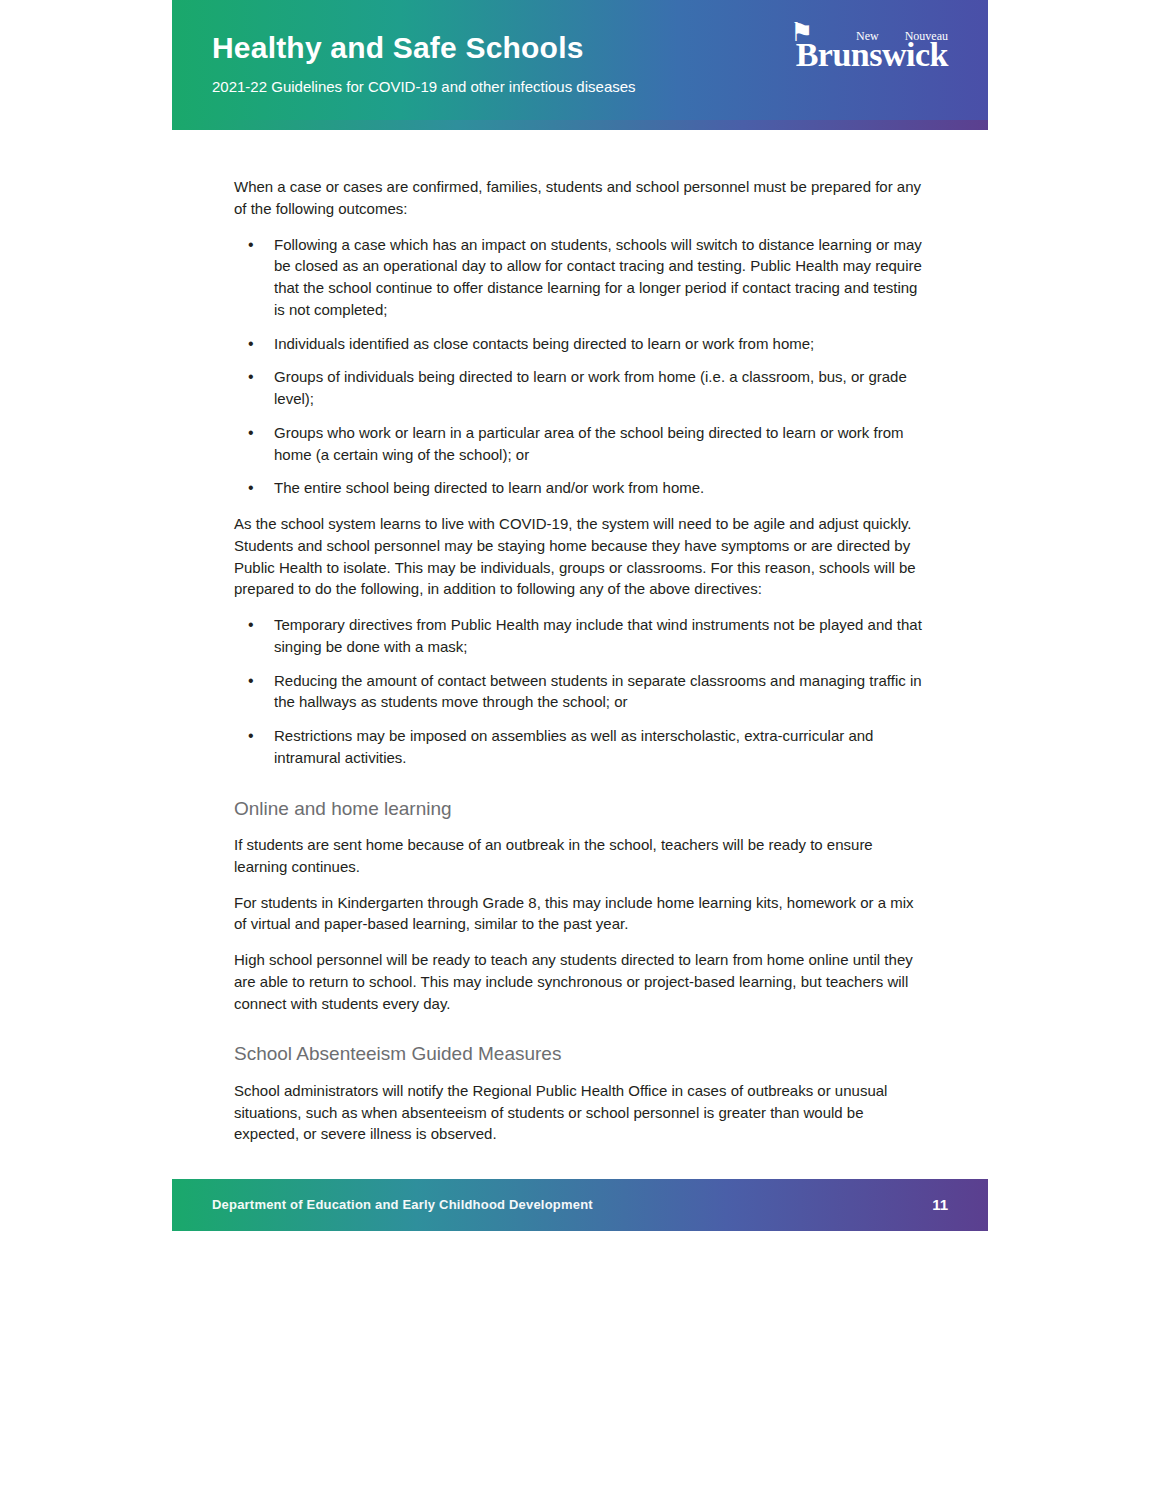Healthy and Safe Schools
2021-22 Guidelines for COVID-19 and other infectious diseases
⚑
New Nouveau
Brunswick
When a case or cases are confirmed, families, students and school personnel must be prepared for any of the following outcomes:
Following a case which has an impact on students, schools will switch to distance learning or may be closed as an operational day to allow for contact tracing and testing. Public Health may require that the school continue to offer distance learning for a longer period if contact tracing and testing is not completed;
Individuals identified as close contacts being directed to learn or work from home;
Groups of individuals being directed to learn or work from home (i.e. a classroom, bus, or grade level);
Groups who work or learn in a particular area of the school being directed to learn or work from home (a certain wing of the school); or
The entire school being directed to learn and/or work from home.
As the school system learns to live with COVID-19, the system will need to be agile and adjust quickly. Students and school personnel may be staying home because they have symptoms or are directed by Public Health to isolate. This may be individuals, groups or classrooms. For this reason, schools will be prepared to do the following, in addition to following any of the above directives:
Temporary directives from Public Health may include that wind instruments not be played and that singing be done with a mask;
Reducing the amount of contact between students in separate classrooms and managing traffic in the hallways as students move through the school; or
Restrictions may be imposed on assemblies as well as interscholastic, extra-curricular and intramural activities.
Online and home learning
If students are sent home because of an outbreak in the school, teachers will be ready to ensure learning continues.
For students in Kindergarten through Grade 8, this may include home learning kits, homework or a mix of virtual and paper-based learning, similar to the past year.
High school personnel will be ready to teach any students directed to learn from home online until they are able to return to school. This may include synchronous or project-based learning, but teachers will connect with students every day.
School Absenteeism Guided Measures
School administrators will notify the Regional Public Health Office in cases of outbreaks or unusual situations, such as when absenteeism of students or school personnel is greater than would be expected, or severe illness is observed.
Department of Education and Early Childhood Development
11